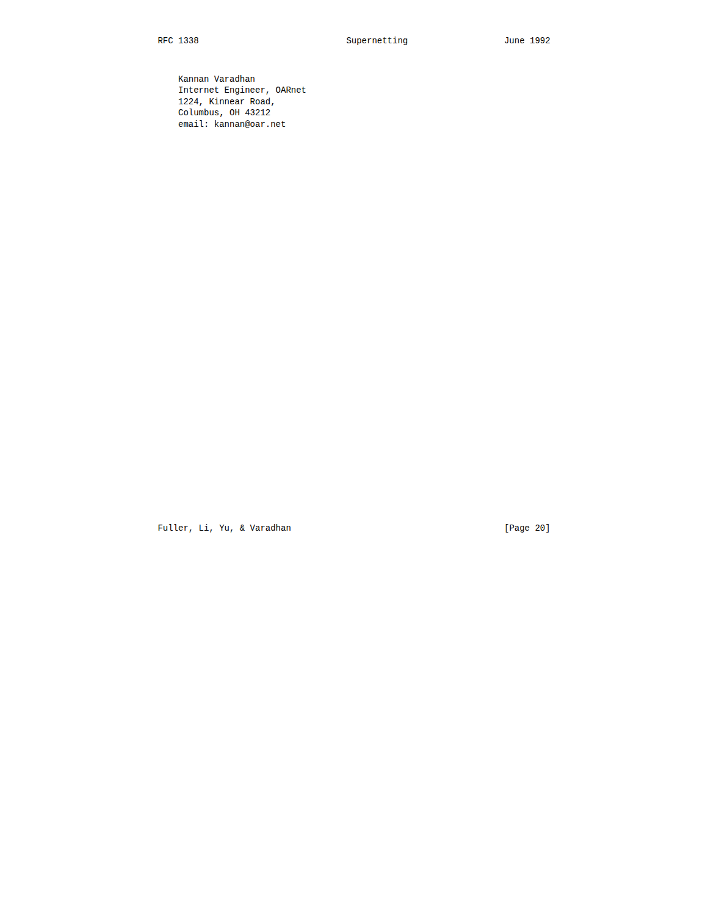RFC 1338 Supernetting June 1992
Kannan Varadhan
Internet Engineer, OARnet
1224, Kinnear Road,
Columbus, OH 43212
email: kannan@oar.net
Fuller, Li, Yu, & Varadhan [Page 20]